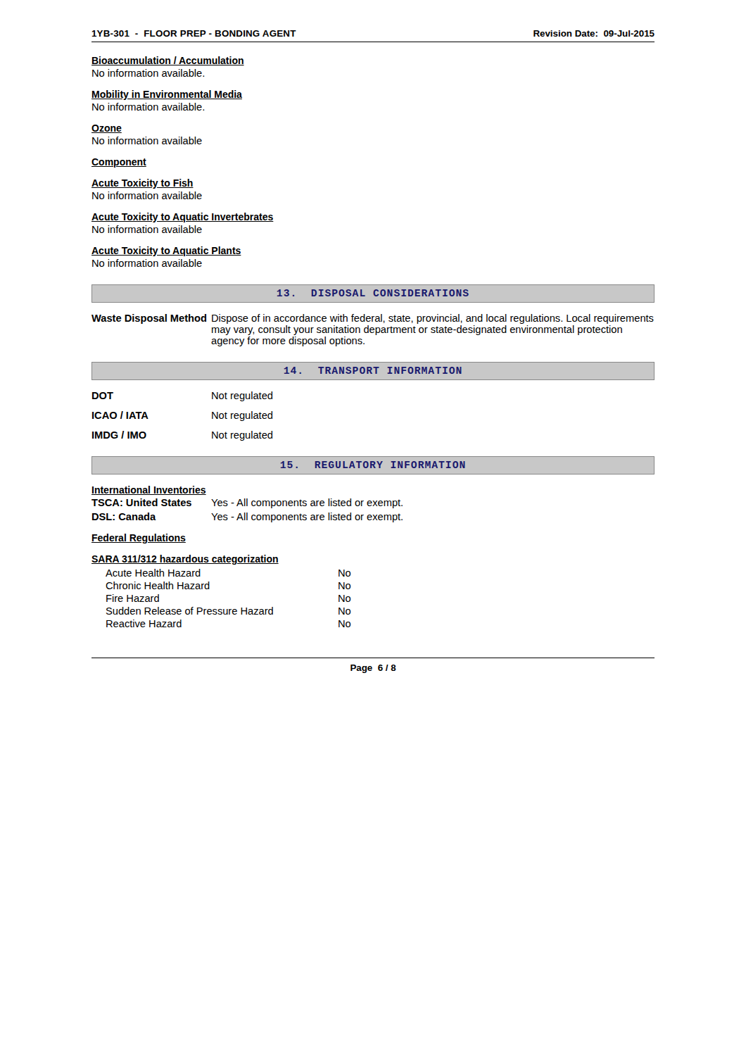1YB-301 - FLOOR PREP - BONDING AGENT Revision Date: 09-Jul-2015
Bioaccumulation / Accumulation
No information available.
Mobility in Environmental Media
No information available.
Ozone
No information available
Component
Acute Toxicity to Fish
No information available
Acute Toxicity to Aquatic Invertebrates
No information available
Acute Toxicity to Aquatic Plants
No information available
13. DISPOSAL CONSIDERATIONS
Waste Disposal Method
Dispose of in accordance with federal, state, provincial, and local regulations. Local requirements may vary, consult your sanitation department or state-designated environmental protection agency for more disposal options.
14. TRANSPORT INFORMATION
DOT
Not regulated
ICAO / IATA
Not regulated
IMDG / IMO
Not regulated
15. REGULATORY INFORMATION
International Inventories
TSCA: United States
Yes - All components are listed or exempt.
DSL: Canada
Yes - All components are listed or exempt.
Federal Regulations
SARA 311/312 hazardous categorization
Acute Health Hazard No
Chronic Health Hazard No
Fire Hazard No
Sudden Release of Pressure Hazard No
Reactive Hazard No
Page 6 / 8